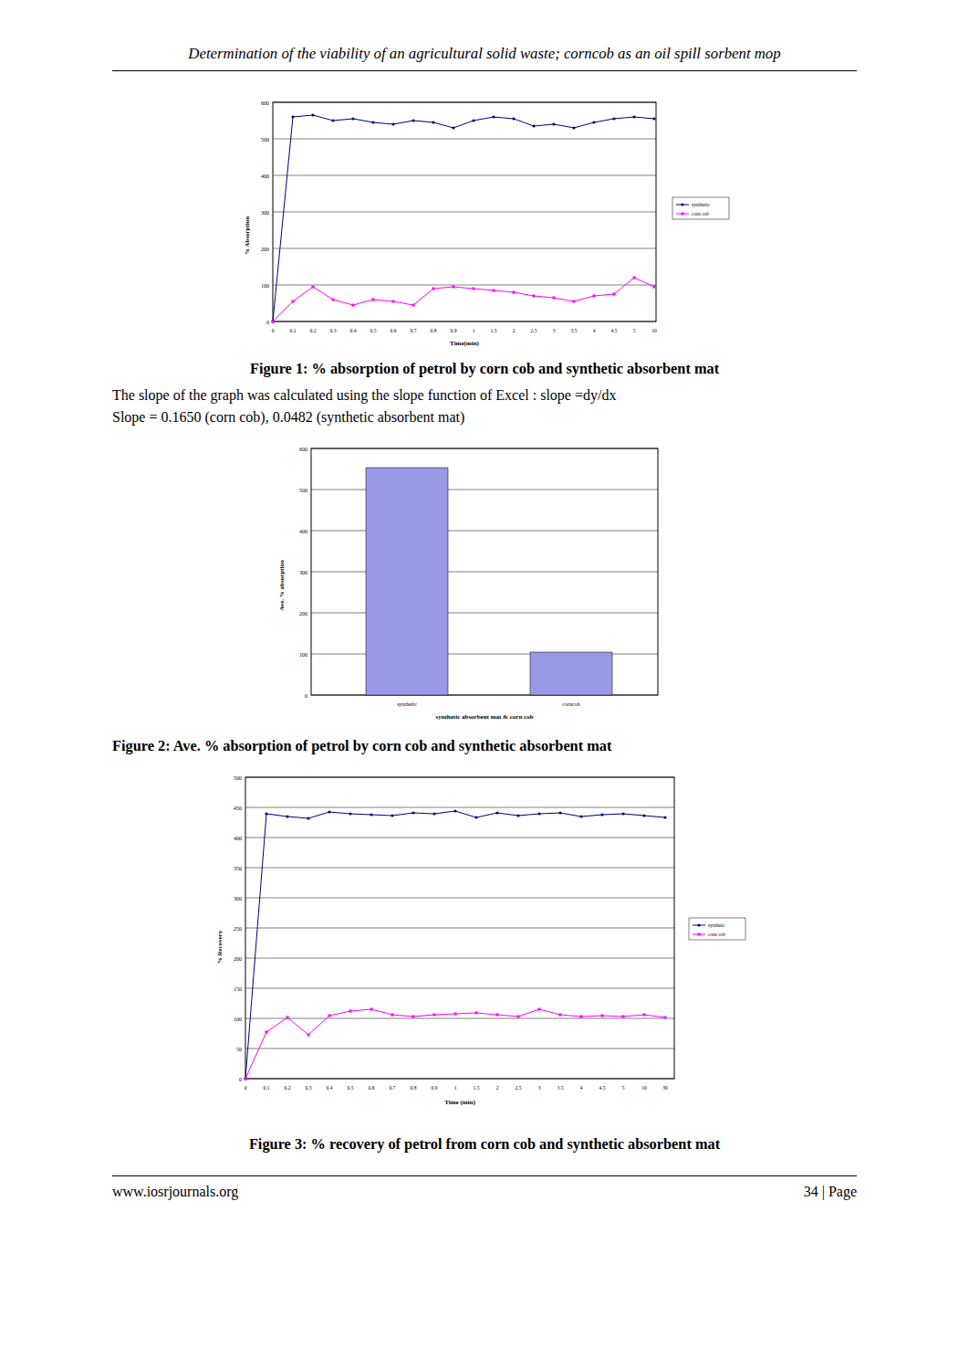Determination of the viability of an agricultural solid waste; corncob as an oil spill sorbent mop
% Absorption 0 100 200 300 400 500 600 0 0.1 0.2 0.3 0.4 0.5 0.6 0.7 0.8 0.9 1 1.5 2 2.5 3 3.5 4 4.5 5 10 Time(min) synthetic corn cob
Figure 1: % absorption of petrol by corn cob and synthetic absorbent mat
The slope of the graph was calculated using the slope function of Excel : slope =dy/dx
Slope = 0.1650 (corn cob), 0.0482 (synthetic absorbent mat)
Ave. % absorption 0 100 200 300 400 500 600 synthetic corncob synthetic absorbent mat & corn cob
Figure 2: Ave. % absorption of petrol by corn cob and synthetic absorbent mat
% Recovery 0 50 100 150 200 250 300 350 400 450 500 0 0.1 0.2 0.3 0.4 0.5 0.6 0.7 0.8 0.9 1 1.5 2 2.5 3 3.5 4 4.5 5 10 30 Time (min) syntheic corn cob
Figure 3: % recovery of petrol from corn cob and synthetic absorbent mat
www.iosrjournals.org 34 | Page